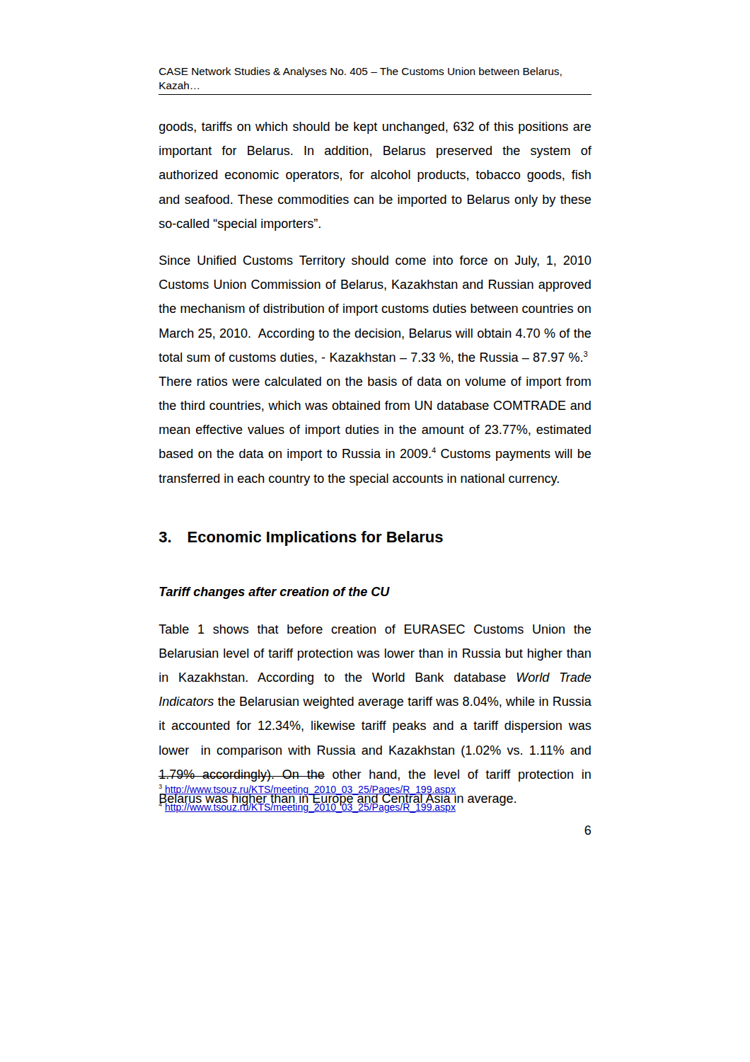CASE Network Studies & Analyses No. 405 – The Customs Union between Belarus, Kazah…
goods, tariffs on which should be kept unchanged, 632 of this positions are important for Belarus. In addition, Belarus preserved the system of authorized economic operators, for alcohol products, tobacco goods, fish and seafood. These commodities can be imported to Belarus only by these so-called “special importers”.
Since Unified Customs Territory should come into force on July, 1, 2010 Customs Union Commission of Belarus, Kazakhstan and Russian approved the mechanism of distribution of import customs duties between countries on March 25, 2010. According to the decision, Belarus will obtain 4.70 % of the total sum of customs duties, - Kazakhstan – 7.33 %, the Russia – 87.97 %.3 There ratios were calculated on the basis of data on volume of import from the third countries, which was obtained from UN database COMTRADE and mean effective values of import duties in the amount of 23.77%, estimated based on the data on import to Russia in 2009.4 Customs payments will be transferred in each country to the special accounts in national currency.
3. Economic Implications for Belarus
Tariff changes after creation of the CU
Table 1 shows that before creation of EURASEC Customs Union the Belarusian level of tariff protection was lower than in Russia but higher than in Kazakhstan. According to the World Bank database World Trade Indicators the Belarusian weighted average tariff was 8.04%, while in Russia it accounted for 12.34%, likewise tariff peaks and a tariff dispersion was lower in comparison with Russia and Kazakhstan (1.02% vs. 1.11% and 1.79% accordingly). On the other hand, the level of tariff protection in Belarus was higher than in Europe and Central Asia in average.
3 http://www.tsouz.ru/KTS/meeting_2010_03_25/Pages/R_199.aspx
4 http://www.tsouz.ru/KTS/meeting_2010_03_25/Pages/R_199.aspx
6